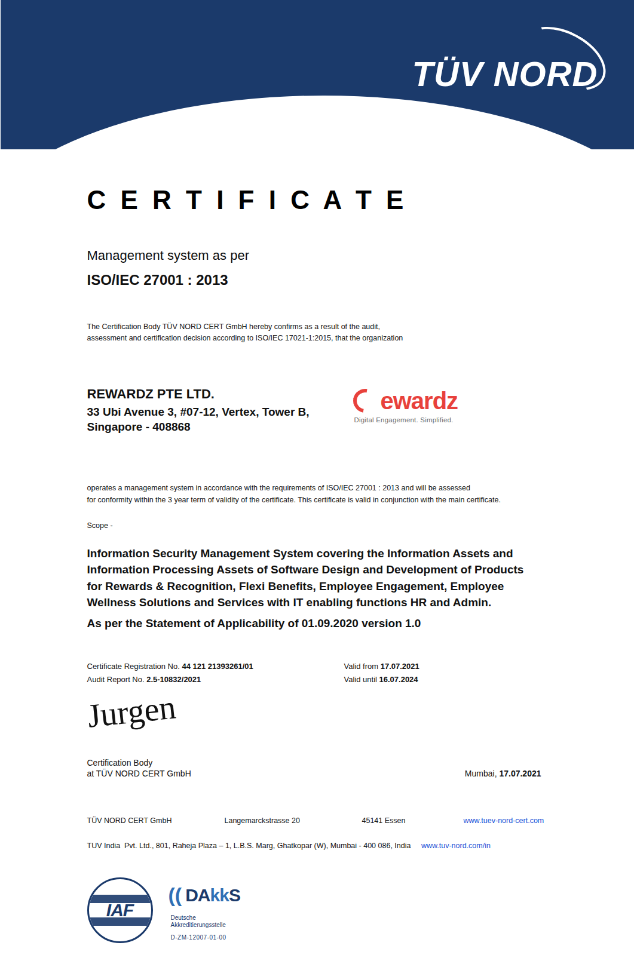TÜV NORD
C E R T I F I C A T E
Management system as per
ISO/IEC 27001 : 2013
The Certification Body TÜV NORD CERT GmbH hereby confirms as a result of the audit,
assessment and certification decision according to ISO/IEC 17021-1:2015, that the organization
REWARDZ PTE LTD.
33 Ubi Avenue 3, #07-12, Vertex, Tower B,
Singapore - 408868
ewardz
Digital Engagement. Simplified.
operates a management system in accordance with the requirements of ISO/IEC 27001 : 2013 and will be assessed
for conformity within the 3 year term of validity of the certificate. This certificate is valid in conjunction with the main certificate.
Scope -
Information Security Management System covering the Information Assets and Information Processing Assets of Software Design and Development of Products for Rewards & Recognition, Flexi Benefits, Employee Engagement, Employee Wellness Solutions and Services with IT enabling functions HR and Admin.
As per the Statement of Applicability of 01.09.2020 version 1.0
Certificate Registration No. 44 121 21393261/01
Valid from 17.07.2021
Audit Report No. 2.5-10832/2021
Valid until 16.07.2024
Jurgen
Certification Body
at TÜV NORD CERT GmbH Mumbai, 17.07.2021
TÜV NORD CERT GmbH Langemarckstrasse 20 45141 Essen www.tuev-nord-cert.com
TUV India Pvt. Ltd., 801, Raheja Plaza – 1, L.B.S. Marg, Ghatkopar (W), Mumbai - 400 086, India www.tuv-nord.com/in
IAF
(( DAkk S
Deutsche
Akkreditierungsstelle
D-ZM-12007-01-00